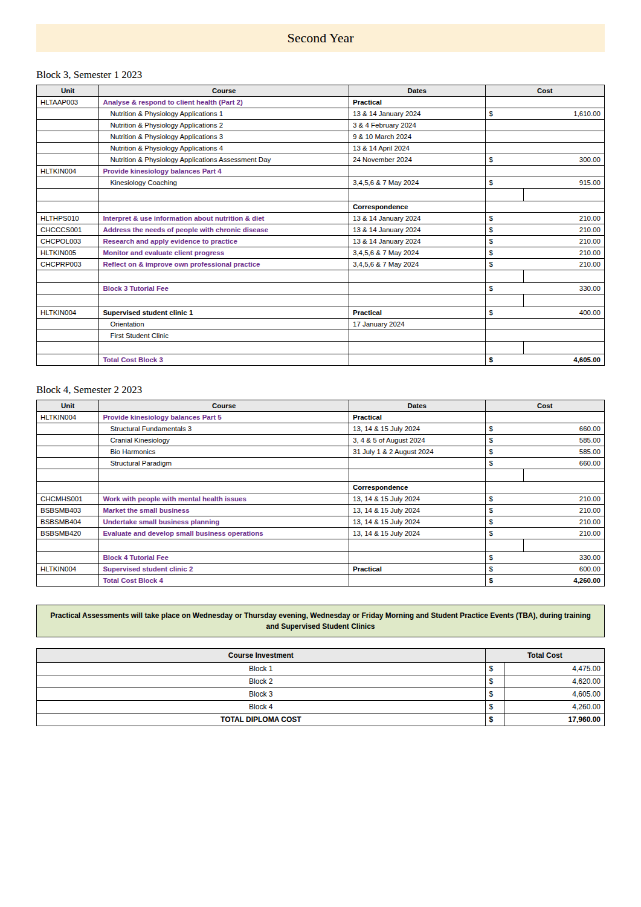Second Year
Block 3, Semester 1 2023
| Unit | Course | Dates | Cost |
| --- | --- | --- | --- |
| HLTAAP003 | Analyse & respond to client health ( Part 2) | Practical | | |
| | Nutrition & Physiology Applications 1 | 13 & 14 January 2024 | $ | 1,610.00 |
| | Nutrition & Physiology Applications 2 | 3 & 4 February 2024 | | |
| | Nutrition & Physiology Applications 3 | 9 & 10 March 2024 | | |
| | Nutrition & Physiology Applications 4 | 13 & 14 April 2024 | | |
| | Nutrition & Physiology Applications Assessment Day | 24 November 2024 | $ | 300.00 |
| HLTKIN004 | Provide kinesiology balances Part 4 | | | |
| | Kinesiology Coaching | 3,4,5,6 & 7 May 2024 | $ | 915.00 |
| | | Correspondence | | |
| HLTHPS010 | Interpret & use information about nutrition & diet | 13 & 14 January 2024 | $ | 210.00 |
| CHCCCS001 | Address the needs of people with chronic disease | 13 & 14 January 2024 | $ | 210.00 |
| CHCPOL003 | Research and apply evidence to practice | 13 & 14 January 2024 | $ | 210.00 |
| HLTKIN005 | Monitor and evaluate client progress | 3,4,5,6 & 7 May 2024 | $ | 210.00 |
| CHCPRP003 | Reflect on & improve own professional practice | 3,4,5,6 & 7 May 2024 | $ | 210.00 |
| | Block 3 Tutorial Fee | | $ | 330.00 |
| HLTKIN004 | Supervised student clinic 1 | Practical | $ | 400.00 |
| | Orientation | 17 January 2024 | | |
| | First Student Clinic | | | |
| | Total Cost Block 3 | | $ | 4,605.00 |
Block 4, Semester 2 2023
| Unit | Course | Dates | Cost |
| --- | --- | --- | --- |
| HLTKIN004 | Provide kinesiology balances Part 5 | Practical | | |
| | Structural Fundamentals 3 | 13, 14 & 15 July 2024 | $ | 660.00 |
| | Cranial Kinesiology | 3, 4 & 5 of August 2024 | $ | 585.00 |
| | Bio Harmonics | 31 July 1 & 2 August 2024 | $ | 585.00 |
| | Structural Paradigm | | $ | 660.00 |
| | | Correspondence | | |
| CHCMHS001 | Work with people with mental health issues | 13, 14 & 15 July 2024 | $ | 210.00 |
| BSBSMB403 | Market the small business | 13, 14 & 15 July 2024 | $ | 210.00 |
| BSBSMB404 | Undertake small business planning | 13, 14 & 15 July 2024 | $ | 210.00 |
| BSBSMB420 | Evaluate and develop small business operations | 13, 14 & 15 July 2024 | $ | 210.00 |
| | Block 4 Tutorial Fee | | $ | 330.00 |
| HLTKIN004 | Supervised student clinic 2 | Practical | $ | 600.00 |
| | Total Cost Block 4 | | $ | 4,260.00 |
Practical Assessments will take place on Wednesday or Thursday evening, Wednesday or Friday Morning and Student Practice Events (TBA), during training and Supervised Student Clinics
| Course Investment | Total Cost |
| --- | --- |
| Block 1 | $ | 4,475.00 |
| Block 2 | $ | 4,620.00 |
| Block 3 | $ | 4,605.00 |
| Block 4 | $ | 4,260.00 |
| TOTAL DIPLOMA COST | $ | 17,960.00 |